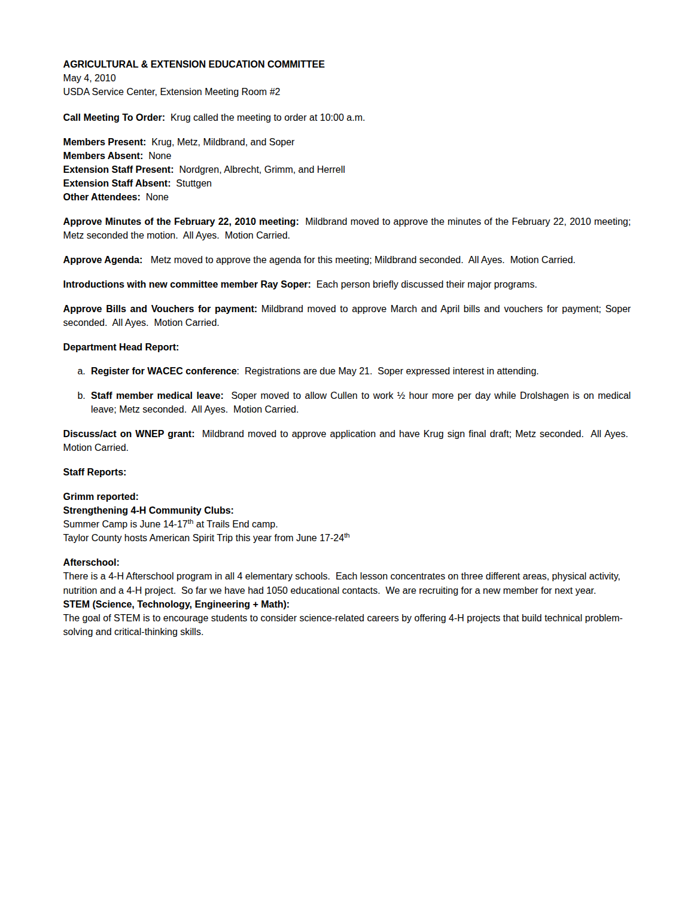AGRICULTURAL & EXTENSION EDUCATION COMMITTEE
May 4, 2010
USDA Service Center, Extension Meeting Room #2
Call Meeting To Order: Krug called the meeting to order at 10:00 a.m.
Members Present: Krug, Metz, Mildbrand, and Soper
Members Absent: None
Extension Staff Present: Nordgren, Albrecht, Grimm, and Herrell
Extension Staff Absent: Stuttgen
Other Attendees: None
Approve Minutes of the February 22, 2010 meeting: Mildbrand moved to approve the minutes of the February 22, 2010 meeting; Metz seconded the motion. All Ayes. Motion Carried.
Approve Agenda: Metz moved to approve the agenda for this meeting; Mildbrand seconded. All Ayes. Motion Carried.
Introductions with new committee member Ray Soper: Each person briefly discussed their major programs.
Approve Bills and Vouchers for payment: Mildbrand moved to approve March and April bills and vouchers for payment; Soper seconded. All Ayes. Motion Carried.
Department Head Report:
Register for WACEC conference: Registrations are due May 21. Soper expressed interest in attending.
Staff member medical leave: Soper moved to allow Cullen to work ½ hour more per day while Drolshagen is on medical leave; Metz seconded. All Ayes. Motion Carried.
Discuss/act on WNEP grant: Mildbrand moved to approve application and have Krug sign final draft; Metz seconded. All Ayes. Motion Carried.
Staff Reports:
Grimm reported:
Strengthening 4-H Community Clubs:
Summer Camp is June 14-17th at Trails End camp.
Taylor County hosts American Spirit Trip this year from June 17-24th
Afterschool:
There is a 4-H Afterschool program in all 4 elementary schools. Each lesson concentrates on three different areas, physical activity, nutrition and a 4-H project. So far we have had 1050 educational contacts. We are recruiting for a new member for next year.
STEM (Science, Technology, Engineering + Math):
The goal of STEM is to encourage students to consider science-related careers by offering 4-H projects that build technical problem-solving and critical-thinking skills.